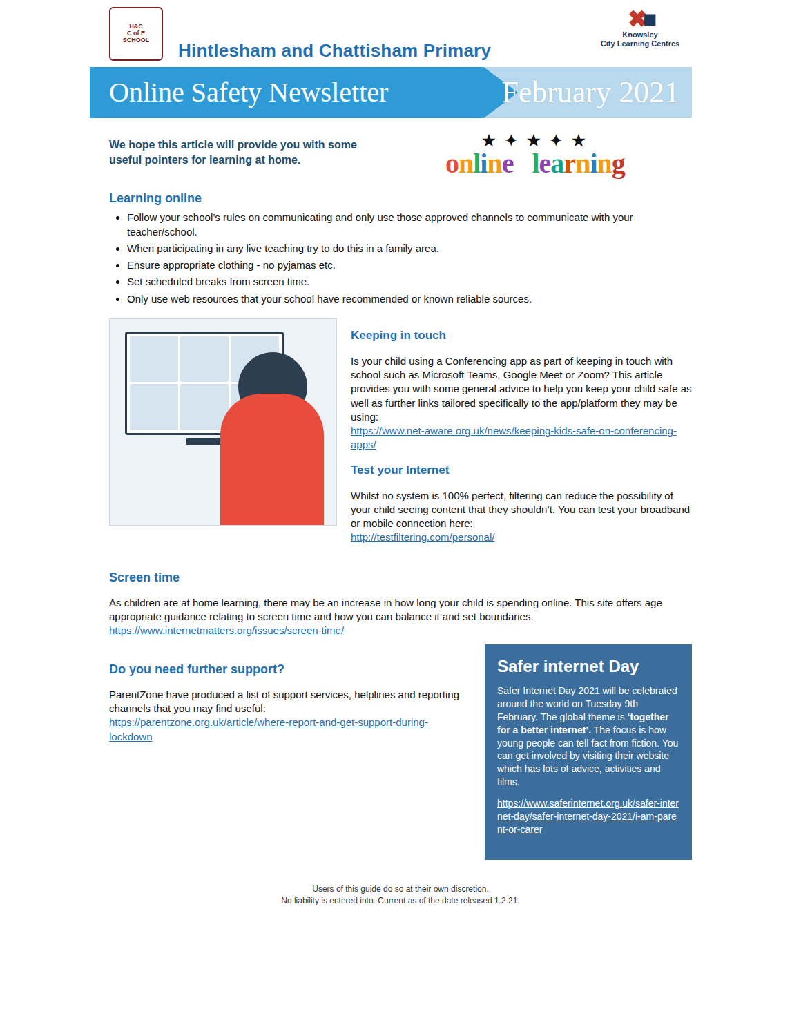H&C
C of E
SCHOOL
Hintlesham and Chattisham Primary
✖■
Knowsley
City Learning Centres
Online Safety Newsletter
February 2021
We hope this article will provide you with some useful pointers for learning at home.
★ ✦ ★ ✦ ★ online learning
Learning online
Follow your school’s rules on communicating and only use those approved channels to communicate with your teacher/school.
When participating in any live teaching try to do this in a family area.
Ensure appropriate clothing - no pyjamas etc.
Set scheduled breaks from screen time.
Only use web resources that your school have recommended or known reliable sources.
Keeping in touch
Is your child using a Conferencing app as part of keeping in touch with school such as Microsoft Teams, Google Meet or Zoom? This article provides you with some general advice to help you keep your child safe as well as further links tailored specifically to the app/platform they may be using:
https://www.net-aware.org.uk/news/keeping-kids-safe-on-conferencing-apps/
Test your Internet
Whilst no system is 100% perfect, filtering can reduce the possibility of your child seeing content that they shouldn’t. You can test your broadband or mobile connection here:
http://testfiltering.com/personal/
Screen time
As children are at home learning, there may be an increase in how long your child is spending online. This site offers age appropriate guidance relating to screen time and how you can balance it and set boundaries. https://www.internetmatters.org/issues/screen-time/
Do you need further support?
ParentZone have produced a list of support services, helplines and reporting channels that you may find useful:
https://parentzone.org.uk/article/where-report-and-get-support-during-lockdown
Safer internet Day
Safer Internet Day 2021 will be celebrated around the world on Tuesday 9th February. The global theme is ‘together for a better internet’. The focus is how young people can tell fact from fiction. You can get involved by visiting their website which has lots of advice, activities and films.
https://www.saferinternet.org.uk/safer-internet-day/safer-internet-day-2021/i-am-parent-or-carer
Users of this guide do so at their own discretion.
No liability is entered into. Current as of the date released 1.2.21.